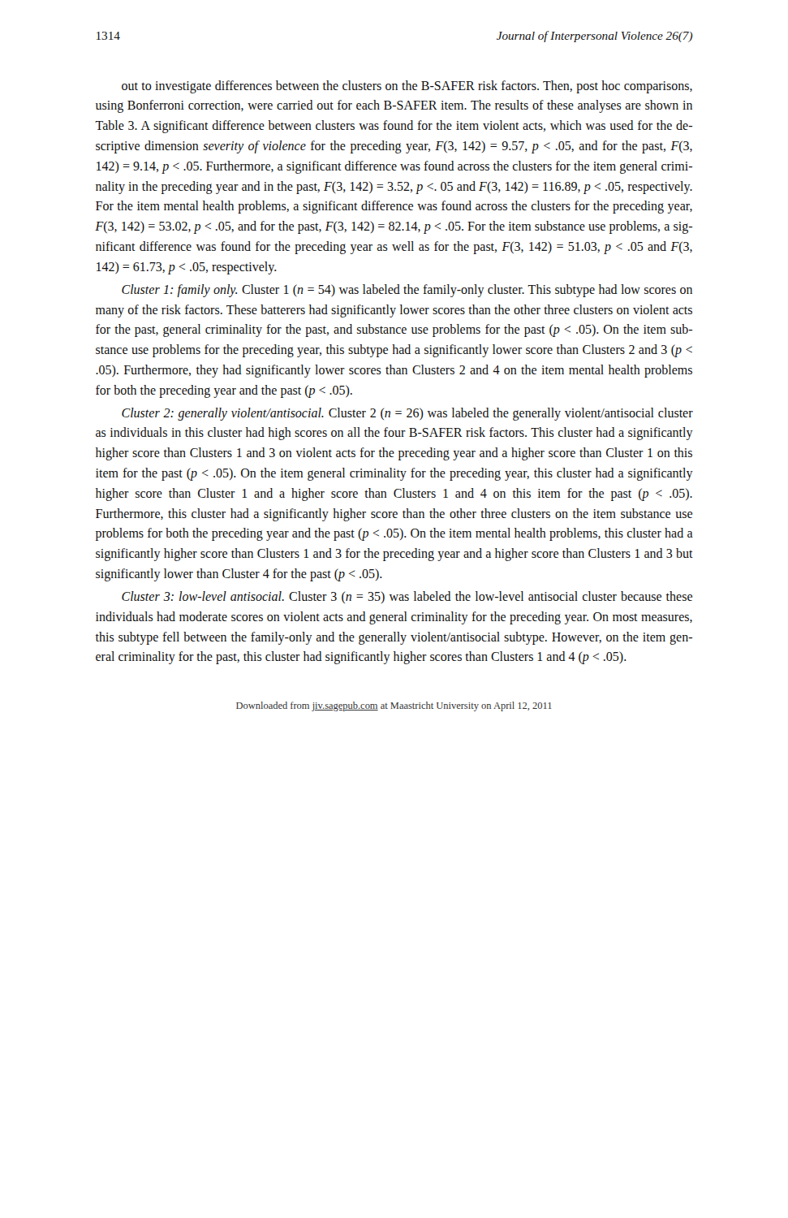1314 Journal of Interpersonal Violence 26(7)
out to investigate differences between the clusters on the B-SAFER risk factors. Then, post hoc comparisons, using Bonferroni correction, were carried out for each B-SAFER item. The results of these analyses are shown in Table 3. A significant difference between clusters was found for the item violent acts, which was used for the descriptive dimension severity of violence for the preceding year, F(3, 142) = 9.57, p < .05, and for the past, F(3, 142) = 9.14, p < .05. Furthermore, a significant difference was found across the clusters for the item general criminality in the preceding year and in the past, F(3, 142) = 3.52, p <. 05 and F(3, 142) = 116.89, p < .05, respectively. For the item mental health problems, a significant difference was found across the clusters for the preceding year, F(3, 142) = 53.02, p < .05, and for the past, F(3, 142) = 82.14, p < .05. For the item substance use problems, a significant difference was found for the preceding year as well as for the past, F(3, 142) = 51.03, p < .05 and F(3, 142) = 61.73, p < .05, respectively.
Cluster 1: family only. Cluster 1 (n = 54) was labeled the family-only cluster. This subtype had low scores on many of the risk factors. These batterers had significantly lower scores than the other three clusters on violent acts for the past, general criminality for the past, and substance use problems for the past (p < .05). On the item substance use problems for the preceding year, this subtype had a significantly lower score than Clusters 2 and 3 (p < .05). Furthermore, they had significantly lower scores than Clusters 2 and 4 on the item mental health problems for both the preceding year and the past (p < .05).
Cluster 2: generally violent/antisocial. Cluster 2 (n = 26) was labeled the generally violent/antisocial cluster as individuals in this cluster had high scores on all the four B-SAFER risk factors. This cluster had a significantly higher score than Clusters 1 and 3 on violent acts for the preceding year and a higher score than Cluster 1 on this item for the past (p < .05). On the item general criminality for the preceding year, this cluster had a significantly higher score than Cluster 1 and a higher score than Clusters 1 and 4 on this item for the past (p < .05). Furthermore, this cluster had a significantly higher score than the other three clusters on the item substance use problems for both the preceding year and the past (p < .05). On the item mental health problems, this cluster had a significantly higher score than Clusters 1 and 3 for the preceding year and a higher score than Clusters 1 and 3 but significantly lower than Cluster 4 for the past (p < .05).
Cluster 3: low-level antisocial. Cluster 3 (n = 35) was labeled the low-level antisocial cluster because these individuals had moderate scores on violent acts and general criminality for the preceding year. On most measures, this subtype fell between the family-only and the generally violent/antisocial subtype. However, on the item general criminality for the past, this cluster had significantly higher scores than Clusters 1 and 4 (p < .05).
Downloaded from jiv.sagepub.com at Maastricht University on April 12, 2011